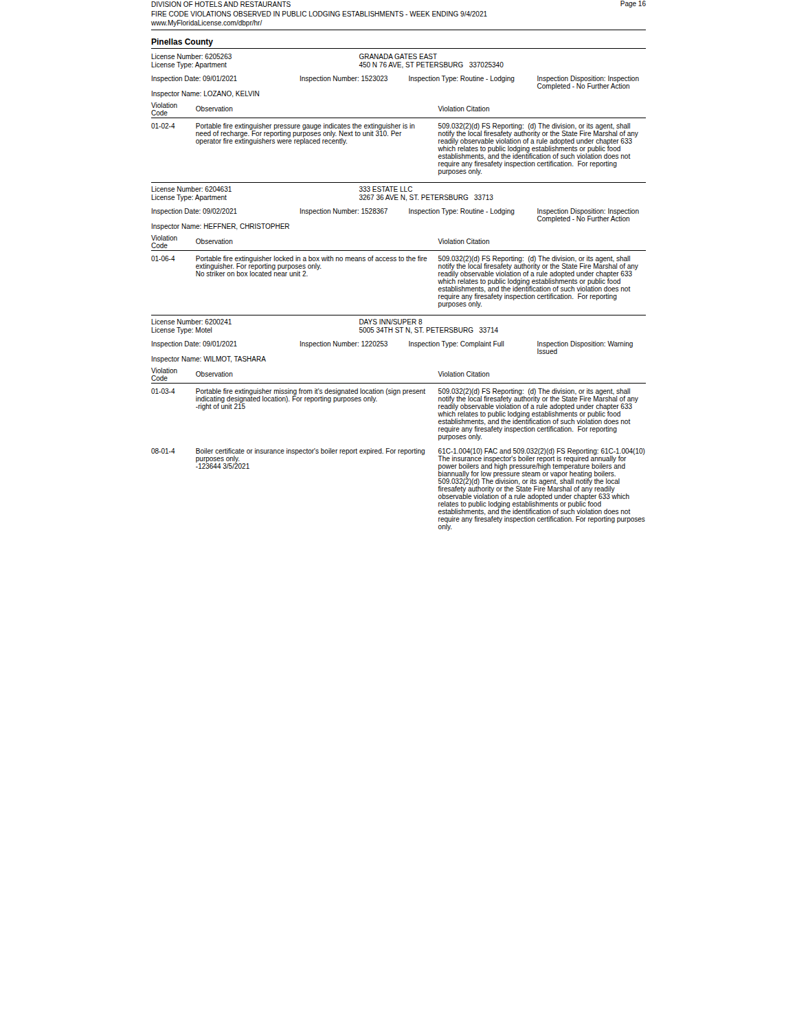DIVISION OF HOTELS AND RESTAURANTS
FIRE CODE VIOLATIONS OBSERVED IN PUBLIC LODGING ESTABLISHMENTS - WEEK ENDING 9/4/2021
www.MyFloridaLicense.com/dbpr/hr/
Page 16
Pinellas County
| License Number: 6205263 License Type: Apartment | GRANADA GATES EAST 450 N 76 AVE, ST PETERSBURG 337025340 |
| Inspection Date: 09/01/2021 | Inspection Number: 1523023 | Inspection Type: Routine - Lodging | Inspection Disposition: Inspection Completed - No Further Action |
| Inspector Name: LOZANO, KELVIN | |
| Violation Code | Observation | Violation Citation |
| 01-02-4 | Portable fire extinguisher pressure gauge indicates the extinguisher is in need of recharge. For reporting purposes only. Next to unit 310. Per operator fire extinguishers were replaced recently. | 509.032(2)(d) FS Reporting: (d) The division, or its agent, shall notify the local firesafety authority or the State Fire Marshal of any readily observable violation of a rule adopted under chapter 633 which relates to public lodging establishments or public food establishments, and the identification of such violation does not require any firesafety inspection certification. For reporting purposes only. |
| License Number: 6204631 License Type: Apartment | 333 ESTATE LLC 3267 36 AVE N, ST. PETERSBURG 33713 |
| Inspection Date: 09/02/2021 | Inspection Number: 1528367 | Inspection Type: Routine - Lodging | Inspection Disposition: Inspection Completed - No Further Action |
| Inspector Name: HEFFNER, CHRISTOPHER | |
| Violation Code | Observation | Violation Citation |
| 01-06-4 | Portable fire extinguisher locked in a box with no means of access to the fire extinguisher. For reporting purposes only. No striker on box located near unit 2. | 509.032(2)(d) FS Reporting: (d) The division, or its agent, shall notify the local firesafety authority or the State Fire Marshal of any readily observable violation of a rule adopted under chapter 633 which relates to public lodging establishments or public food establishments, and the identification of such violation does not require any firesafety inspection certification. For reporting purposes only. |
| License Number: 6200241 License Type: Motel | DAYS INN/SUPER 8 5005 34TH ST N, ST. PETERSBURG 33714 |
| Inspection Date: 09/01/2021 | Inspection Number: 1220253 | Inspection Type: Complaint Full | Inspection Disposition: Warning Issued |
| Inspector Name: WILMOT, TASHARA | |
| Violation Code | Observation | Violation Citation |
| 01-03-4 | Portable fire extinguisher missing from it's designated location (sign present indicating designated location). For reporting purposes only. -right of unit 215 | 509.032(2)(d) FS Reporting: (d) The division, or its agent, shall notify the local firesafety authority or the State Fire Marshal of any readily observable violation of a rule adopted under chapter 633 which relates to public lodging establishments or public food establishments, and the identification of such violation does not require any firesafety inspection certification. For reporting purposes only. |
| 08-01-4 | Boiler certificate or insurance inspector's boiler report expired. For reporting purposes only. -123644 3/5/2021 | 61C-1.004(10) FAC and 509.032(2)(d) FS Reporting: 61C-1.004(10) The insurance inspector's boiler report is required annually for power boilers and high pressure/high temperature boilers and biannually for low pressure steam or vapor heating boilers. 509.032(2)(d) The division, or its agent, shall notify the local firesafety authority or the State Fire Marshal of any readily observable violation of a rule adopted under chapter 633 which relates to public lodging establishments or public food establishments, and the identification of such violation does not require any firesafety inspection certification. For reporting purposes only. |